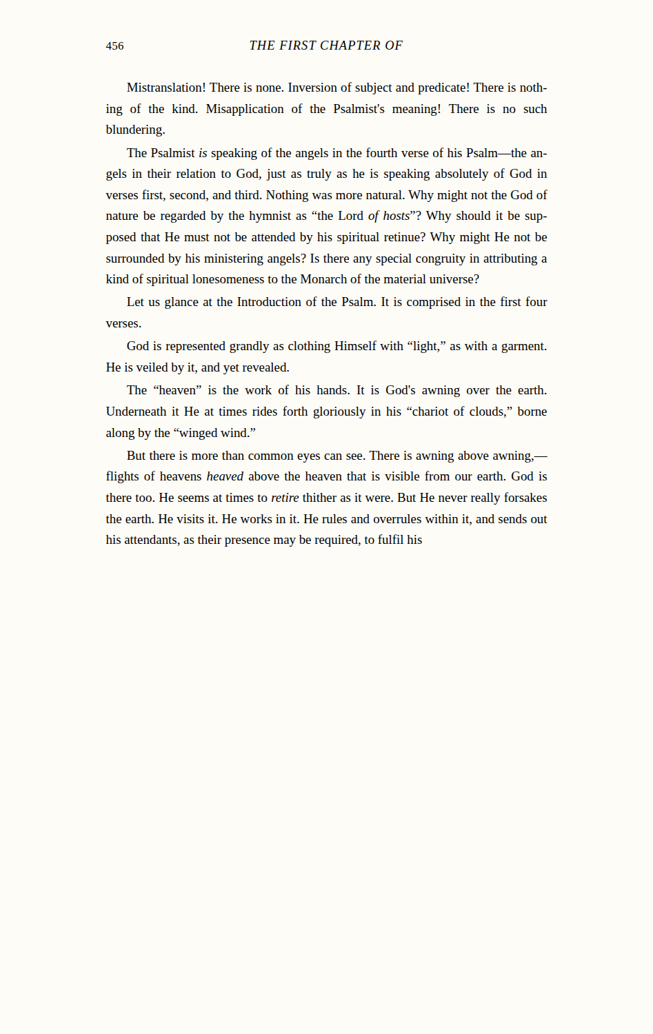456 The First Chapter of
Mistranslation! There is none. Inversion of subject and predicate! There is nothing of the kind. Misapplication of the Psalmist's meaning! There is no such blundering.
The Psalmist is speaking of the angels in the fourth verse of his Psalm—the angels in their relation to God, just as truly as he is speaking absolutely of God in verses first, second, and third. Nothing was more natural. Why might not the God of nature be regarded by the hymnist as “the Lord of hosts”? Why should it be supposed that He must not be attended by his spiritual retinue? Why might He not be surrounded by his ministering angels? Is there any special congruity in attributing a kind of spiritual lonesomeness to the Monarch of the material universe?
Let us glance at the Introduction of the Psalm. It is comprised in the first four verses.
God is represented grandly as clothing Himself with “light,” as with a garment. He is veiled by it, and yet revealed.
The “heaven” is the work of his hands. It is God's awning over the earth. Underneath it He at times rides forth gloriously in his “chariot of clouds,” borne along by the “winged wind.”
But there is more than common eyes can see. There is awning above awning,—flights of heavens heaved above the heaven that is visible from our earth. God is there too. He seems at times to retire thither as it were. But He never really forsakes the earth. He visits it. He works in it. He rules and overrules within it, and sends out his attendants, as their presence may be required, to fulfil his